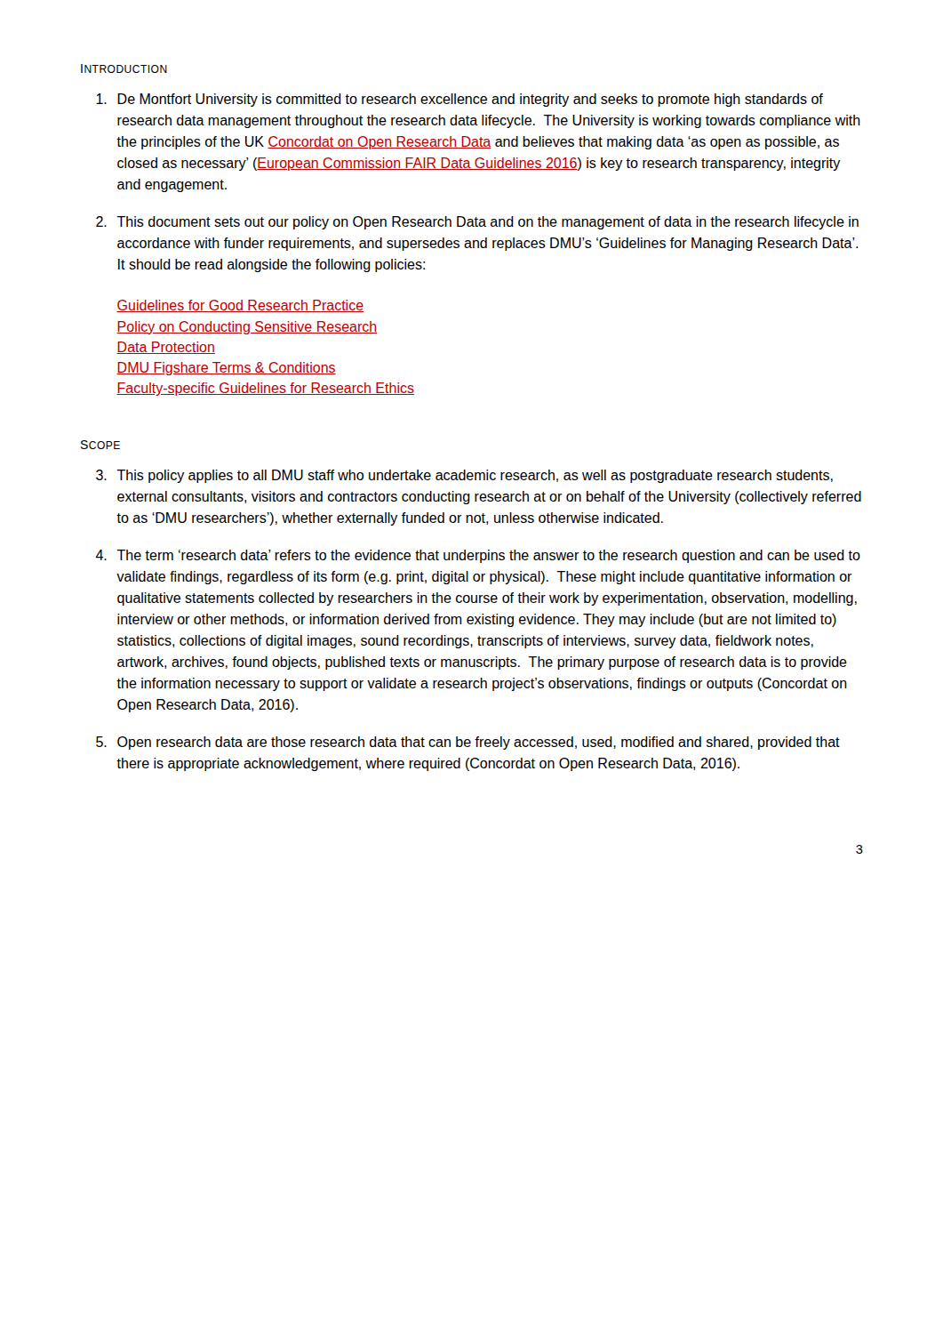Introduction
De Montfort University is committed to research excellence and integrity and seeks to promote high standards of research data management throughout the research data lifecycle. The University is working towards compliance with the principles of the UK Concordat on Open Research Data and believes that making data ‘as open as possible, as closed as necessary’ (European Commission FAIR Data Guidelines 2016) is key to research transparency, integrity and engagement.
This document sets out our policy on Open Research Data and on the management of data in the research lifecycle in accordance with funder requirements, and supersedes and replaces DMU’s ‘Guidelines for Managing Research Data’. It should be read alongside the following policies:
Guidelines for Good Research Practice Policy on Conducting Sensitive Research Data Protection DMU Figshare Terms & Conditions Faculty-specific Guidelines for Research Ethics
Scope
This policy applies to all DMU staff who undertake academic research, as well as postgraduate research students, external consultants, visitors and contractors conducting research at or on behalf of the University (collectively referred to as ‘DMU researchers’), whether externally funded or not, unless otherwise indicated.
The term ‘research data’ refers to the evidence that underpins the answer to the research question and can be used to validate findings, regardless of its form (e.g. print, digital or physical). These might include quantitative information or qualitative statements collected by researchers in the course of their work by experimentation, observation, modelling, interview or other methods, or information derived from existing evidence. They may include (but are not limited to) statistics, collections of digital images, sound recordings, transcripts of interviews, survey data, fieldwork notes, artwork, archives, found objects, published texts or manuscripts. The primary purpose of research data is to provide the information necessary to support or validate a research project’s observations, findings or outputs (Concordat on Open Research Data, 2016).
Open research data are those research data that can be freely accessed, used, modified and shared, provided that there is appropriate acknowledgement, where required (Concordat on Open Research Data, 2016).
3